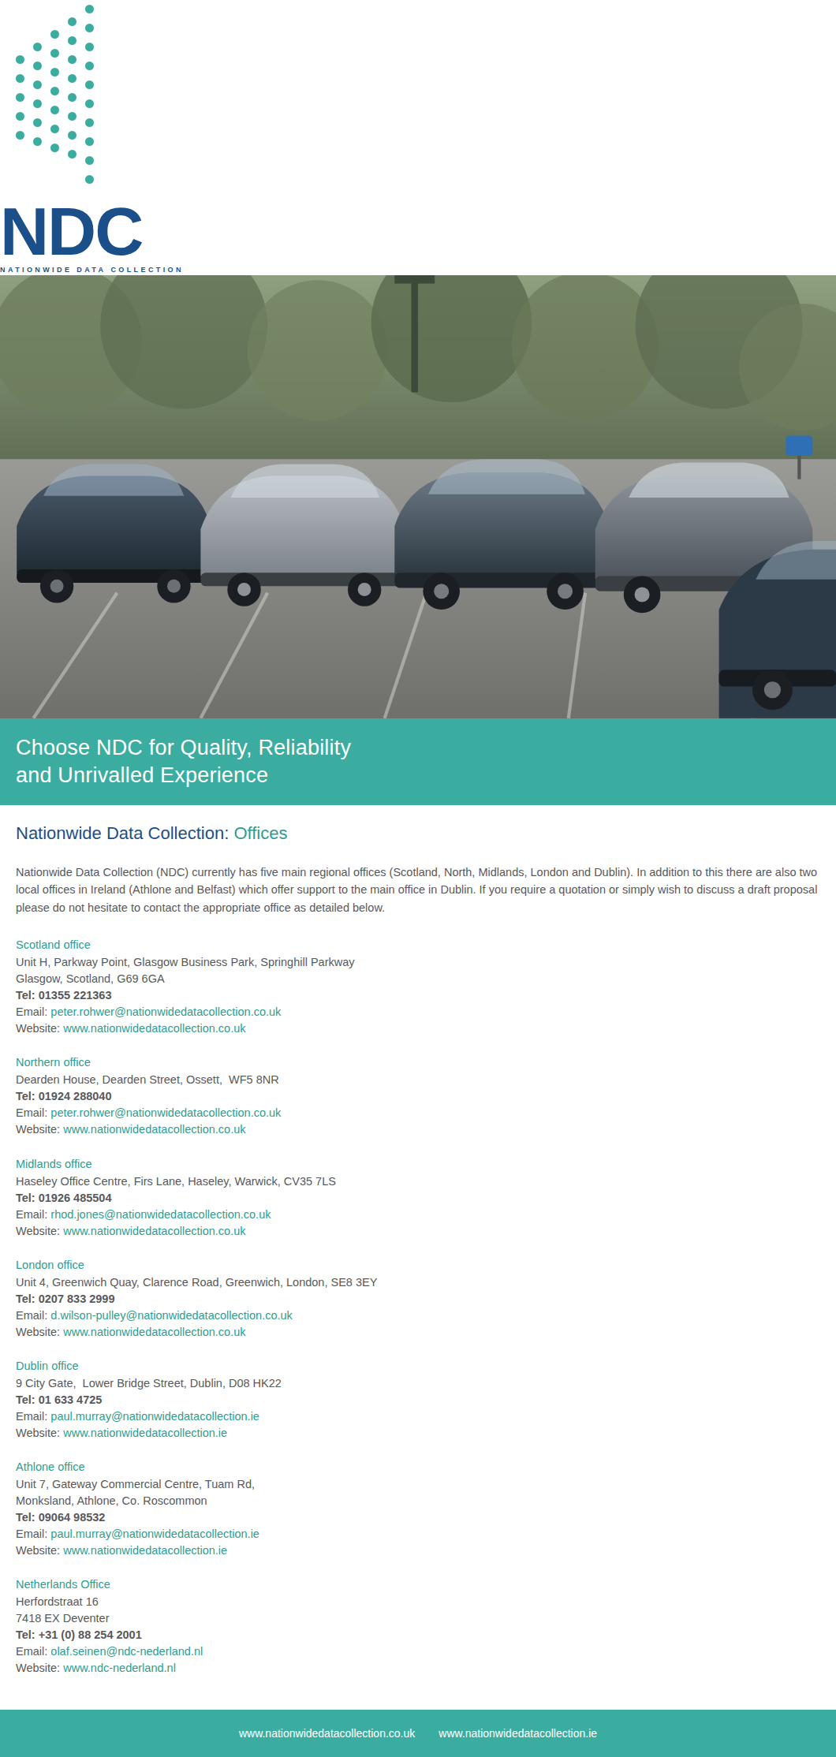NDC
NATIONWIDE DATA COLLECTION
Choose NDC for Quality, Reliability
and Unrivalled Experience
Nationwide Data Collection: Offices
Nationwide Data Collection (NDC) currently has five main regional offices (Scotland, North, Midlands, London and Dublin). In addition to this there are also two local offices in Ireland (Athlone and Belfast) which offer support to the main office in Dublin. If you require a quotation or simply wish to discuss a draft proposal please do not hesitate to contact the appropriate office as detailed below.
Scotland office
Unit H, Parkway Point, Glasgow Business Park, Springhill Parkway
Glasgow, Scotland, G69 6GA
Tel: 01355 221363
Email: peter.rohwer@nationwidedatacollection.co.uk
Website: www.nationwidedatacollection.co.uk
Northern office
Dearden House, Dearden Street, Ossett, WF5 8NR
Tel: 01924 288040
Email: peter.rohwer@nationwidedatacollection.co.uk
Website: www.nationwidedatacollection.co.uk
Midlands office
Haseley Office Centre, Firs Lane, Haseley, Warwick, CV35 7LS
Tel: 01926 485504
Email: rhod.jones@nationwidedatacollection.co.uk
Website: www.nationwidedatacollection.co.uk
London office
Unit 4, Greenwich Quay, Clarence Road, Greenwich, London, SE8 3EY
Tel: 0207 833 2999
Email: d.wilson-pulley@nationwidedatacollection.co.uk
Website: www.nationwidedatacollection.co.uk
Dublin office
9 City Gate, Lower Bridge Street, Dublin, D08 HK22
Tel: 01 633 4725
Email: paul.murray@nationwidedatacollection.ie
Website: www.nationwidedatacollection.ie
Athlone office
Unit 7, Gateway Commercial Centre, Tuam Rd,
Monksland, Athlone, Co. Roscommon
Tel: 09064 98532
Email: paul.murray@nationwidedatacollection.ie
Website: www.nationwidedatacollection.ie
Netherlands Office
Herfordstraat 16
7418 EX Deventer
Tel: +31 (0) 88 254 2001
Email: olaf.seinen@ndc-nederland.nl
Website: www.ndc-nederland.nl
www.nationwidedatacollection.co.uk www.nationwidedatacollection.ie